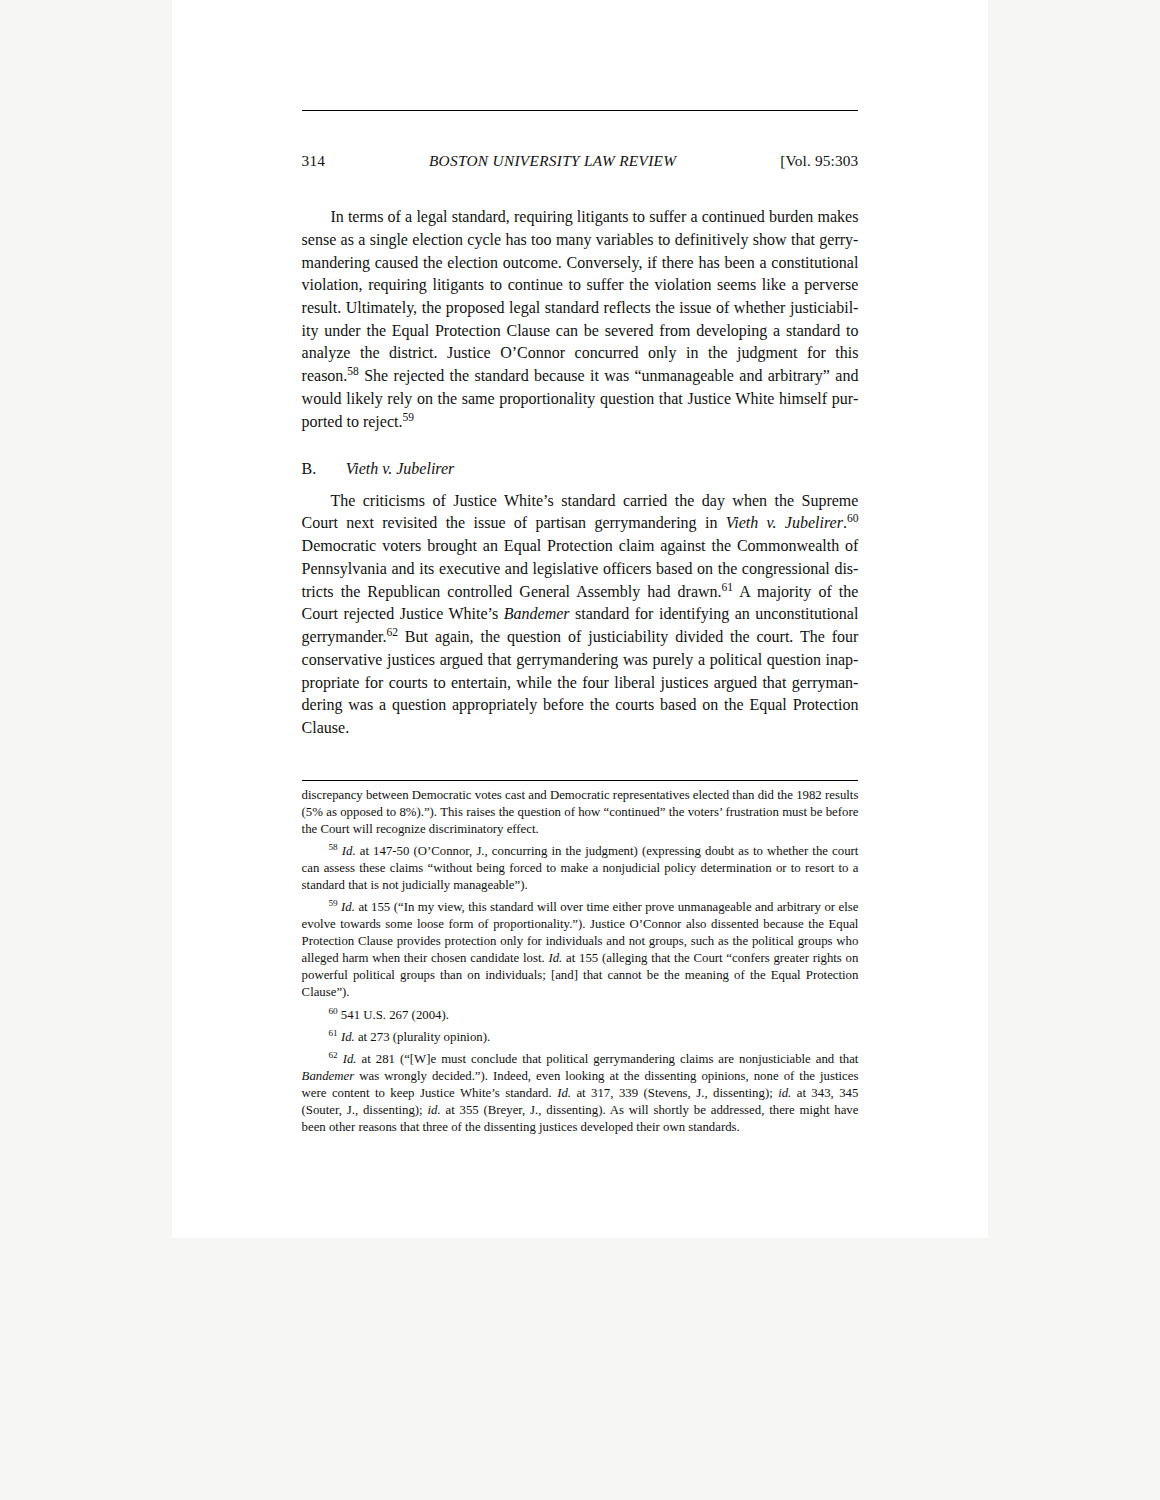314 Boston University Law Review [Vol. 95:303
In terms of a legal standard, requiring litigants to suffer a continued burden makes sense as a single election cycle has too many variables to definitively show that gerrymandering caused the election outcome. Conversely, if there has been a constitutional violation, requiring litigants to continue to suffer the violation seems like a perverse result. Ultimately, the proposed legal standard reflects the issue of whether justiciability under the Equal Protection Clause can be severed from developing a standard to analyze the district. Justice O’Connor concurred only in the judgment for this reason.58 She rejected the standard because it was “unmanageable and arbitrary” and would likely rely on the same proportionality question that Justice White himself purported to reject.59
B. Vieth v. Jubelirer
The criticisms of Justice White’s standard carried the day when the Supreme Court next revisited the issue of partisan gerrymandering in Vieth v. Jubelirer.60 Democratic voters brought an Equal Protection claim against the Commonwealth of Pennsylvania and its executive and legislative officers based on the congressional districts the Republican controlled General Assembly had drawn.61 A majority of the Court rejected Justice White’s Bandemer standard for identifying an unconstitutional gerrymander.62 But again, the question of justiciability divided the court. The four conservative justices argued that gerrymandering was purely a political question inappropriate for courts to entertain, while the four liberal justices argued that gerrymandering was a question appropriately before the courts based on the Equal Protection Clause.
discrepancy between Democratic votes cast and Democratic representatives elected than did the 1982 results (5% as opposed to 8%).”). This raises the question of how “continued” the voters’ frustration must be before the Court will recognize discriminatory effect.
58 Id. at 147-50 (O’Connor, J., concurring in the judgment) (expressing doubt as to whether the court can assess these claims “without being forced to make a nonjudicial policy determination or to resort to a standard that is not judicially manageable”).
59 Id. at 155 (“In my view, this standard will over time either prove unmanageable and arbitrary or else evolve towards some loose form of proportionality.”). Justice O’Connor also dissented because the Equal Protection Clause provides protection only for individuals and not groups, such as the political groups who alleged harm when their chosen candidate lost. Id. at 155 (alleging that the Court “confers greater rights on powerful political groups than on individuals; [and] that cannot be the meaning of the Equal Protection Clause”).
60 541 U.S. 267 (2004).
61 Id. at 273 (plurality opinion).
62 Id. at 281 (“[W]e must conclude that political gerrymandering claims are nonjusticiable and that Bandemer was wrongly decided.”). Indeed, even looking at the dissenting opinions, none of the justices were content to keep Justice White’s standard. Id. at 317, 339 (Stevens, J., dissenting); id. at 343, 345 (Souter, J., dissenting); id. at 355 (Breyer, J., dissenting). As will shortly be addressed, there might have been other reasons that three of the dissenting justices developed their own standards.